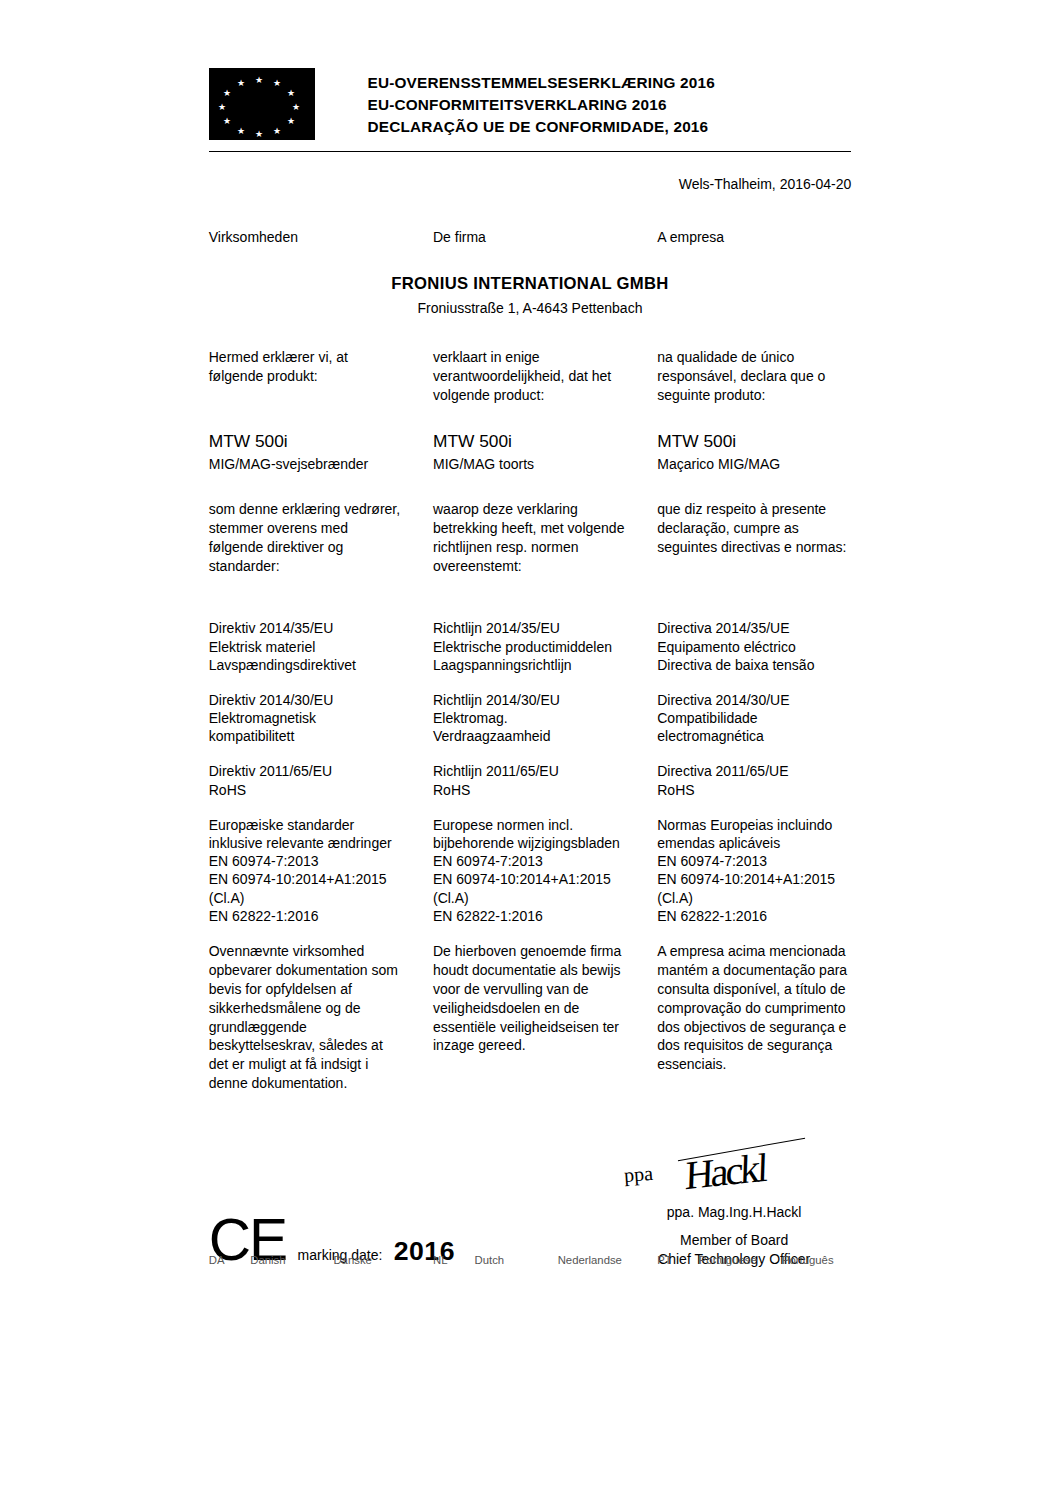★ ★ ★ ★ ★ ★ ★ ★ ★ ★ ★ ★
EU-OVERENSSTEMMELSESERKLÆRING 2016
EU-CONFORMITEITSVERKLARING 2016
DECLARAÇÃO UE DE CONFORMIDADE, 2016
Wels-Thalheim, 2016-04-20
Virksomheden
De firma
A empresa
FRONIUS INTERNATIONAL GMBH
Froniusstraße 1, A-4643 Pettenbach
Hermed erklærer vi, at følgende produkt:
verklaart in enige verantwoordelijkheid, dat het volgende product:
na qualidade de único responsável, declara que o seguinte produto:
MTW 500i
MIG/MAG-svejsebrænder
MTW 500i
MIG/MAG toorts
MTW 500i
Maçarico MIG/MAG
som denne erklæring vedrører, stemmer overens med følgende direktiver og standarder:
waarop deze verklaring betrekking heeft, met volgende richtlijnen resp. normen overeenstemt:
que diz respeito à presente declaração, cumpre as seguintes directivas e normas:
Direktiv 2014/35/EU
Elektrisk materiel
Lavspændingsdirektivet
Direktiv 2014/30/EU
Elektromagnetisk kompatibilitett
Direktiv 2011/65/EU
RoHS
Europæiske standarder inklusive relevante ændringer
EN 60974-7:2013
EN 60974-10:2014+A1:2015 (Cl.A)
EN 62822-1:2016
Ovennævnte virksomhed opbevarer dokumentation som bevis for opfyldelsen af sikkerhedsmålene og de grundlæggende beskyttelseskrav, således at det er muligt at få indsigt i denne dokumentation.
Richtlijn 2014/35/EU
Elektrische productimiddelen
Laagspanningsrichtlijn
Richtlijn 2014/30/EU
Elektromag. Verdraagzaamheid
Richtlijn 2011/65/EU
RoHS
Europese normen incl. bijbehorende wijzigingsbladen
EN 60974-7:2013
EN 60974-10:2014+A1:2015 (Cl.A)
EN 62822-1:2016
De hierboven genoemde firma houdt documentatie als bewijs voor de vervulling van de veiligheidsdoelen en de essentiële veiligheidseisen ter inzage gereed.
Directiva 2014/35/UE
Equipamento eléctrico
Directiva de baixa tensão
Directiva 2014/30/UE
Compatibilidade electromagnética
Directiva 2011/65/UE
RoHS
Normas Europeias incluindo emendas aplicáveis
EN 60974-7:2013
EN 60974-10:2014+A1:2015 (Cl.A)
EN 62822-1:2016
A empresa acima mencionada mantém a documentação para consulta disponível, a título de comprovação do cumprimento dos objectivos de segurança e dos requisitos de segurança essenciais.
CE marking date: 2016
ppa Hackl
ppa. Mag.Ing.H.Hackl
Member of Board
Chief Technology Officer
DA Danish Danske
NL Dutch Nederlandse
PT Portuguese Português